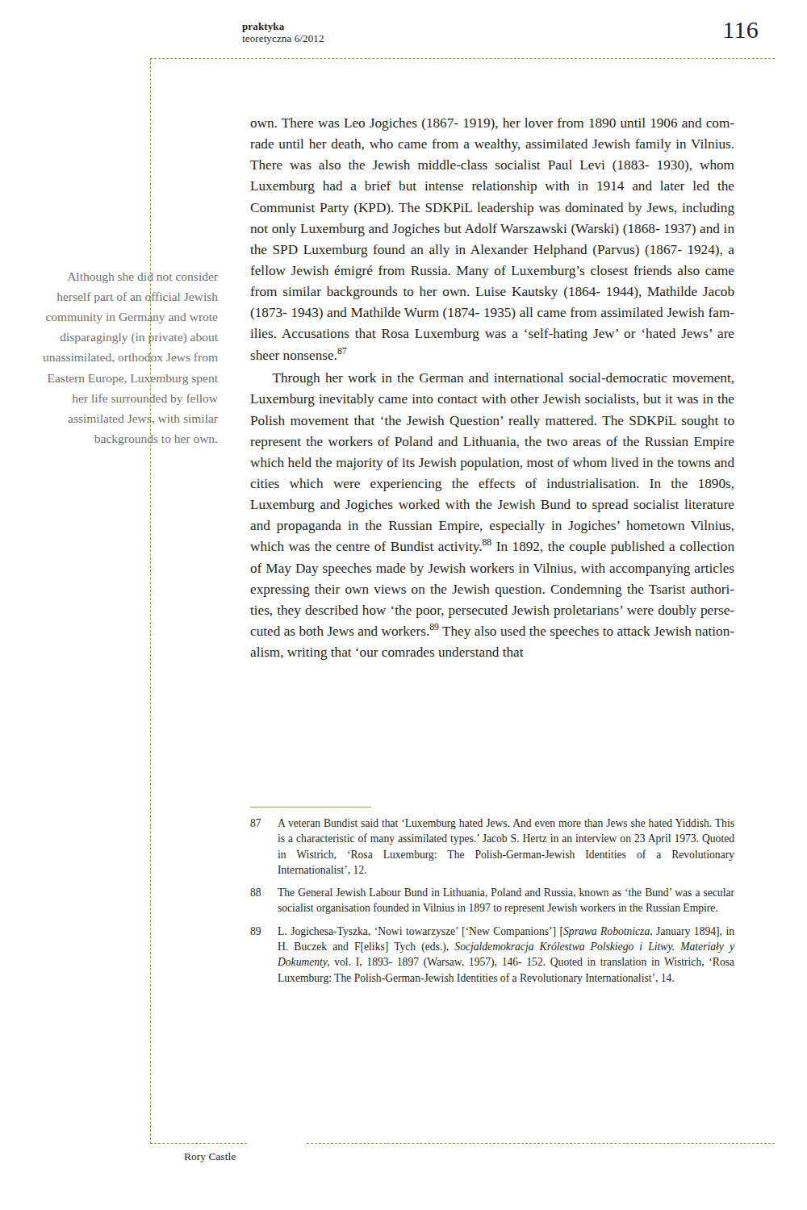praktyka
teoretyczna 6/2012
116
Although she did not consider herself part of an official Jewish community in Germany and wrote disparagingly (in private) about unassimilated, orthodox Jews from Eastern Europe, Luxemburg spent her life surrounded by fellow assimilated Jews, with similar backgrounds to her own.
own. There was Leo Jogiches (1867- 1919), her lover from 1890 until 1906 and comrade until her death, who came from a wealthy, assimilated Jewish family in Vilnius. There was also the Jewish middle-class socialist Paul Levi (1883- 1930), whom Luxemburg had a brief but intense relationship with in 1914 and later led the Communist Party (KPD). The SDKPiL leadership was dominated by Jews, including not only Luxemburg and Jogiches but Adolf Warszawski (Warski) (1868- 1937) and in the SPD Luxemburg found an ally in Alexander Helphand (Parvus) (1867- 1924), a fellow Jewish émigré from Russia. Many of Luxemburg’s closest friends also came from similar backgrounds to her own. Luise Kautsky (1864- 1944), Mathilde Jacob (1873- 1943) and Mathilde Wurm (1874- 1935) all came from assimilated Jewish families. Accusations that Rosa Luxemburg was a ‘self-hating Jew’ or ‘hated Jews’ are sheer nonsense.87
Through her work in the German and international social-democratic movement, Luxemburg inevitably came into contact with other Jewish socialists, but it was in the Polish movement that ‘the Jewish Question’ really mattered. The SDKPiL sought to represent the workers of Poland and Lithuania, the two areas of the Russian Empire which held the majority of its Jewish population, most of whom lived in the towns and cities which were experiencing the effects of industrialisation. In the 1890s, Luxemburg and Jogiches worked with the Jewish Bund to spread socialist literature and propaganda in the Russian Empire, especially in Jogiches’ hometown Vilnius, which was the centre of Bundist activity.88 In 1892, the couple published a collection of May Day speeches made by Jewish workers in Vilnius, with accompanying articles expressing their own views on the Jewish question. Condemning the Tsarist authorities, they described how ‘the poor, persecuted Jewish proletarians’ were doubly persecuted as both Jews and workers.89 They also used the speeches to attack Jewish nationalism, writing that ‘our comrades understand that
A veteran Bundist said that ‘Luxemburg hated Jews. And even more than Jews she hated Yiddish. This is a characteristic of many assimilated types.’ Jacob S. Hertz in an interview on 23 April 1973. Quoted in Wistrich, ‘Rosa Luxemburg: The Polish-German-Jewish Identities of a Revolutionary Internationalist’, 12.
The General Jewish Labour Bund in Lithuania, Poland and Russia, known as ‘the Bund’ was a secular socialist organisation founded in Vilnius in 1897 to represent Jewish workers in the Russian Empire.
L. Jogichesa-Tyszka, ‘Nowi towarzysze’ [‘New Companions’] [Sprawa Robotnicza, January 1894], in H. Buczek and F[eliks] Tych (eds.), Socjaldemokracja Królestwa Polskiego i Litwy. Materiały y Dokumenty, vol. I, 1893- 1897 (Warsaw, 1957), 146- 152. Quoted in translation in Wistrich, ‘Rosa Luxemburg: The Polish-German-Jewish Identities of a Revolutionary Internationalist’, 14.
Rory Castle